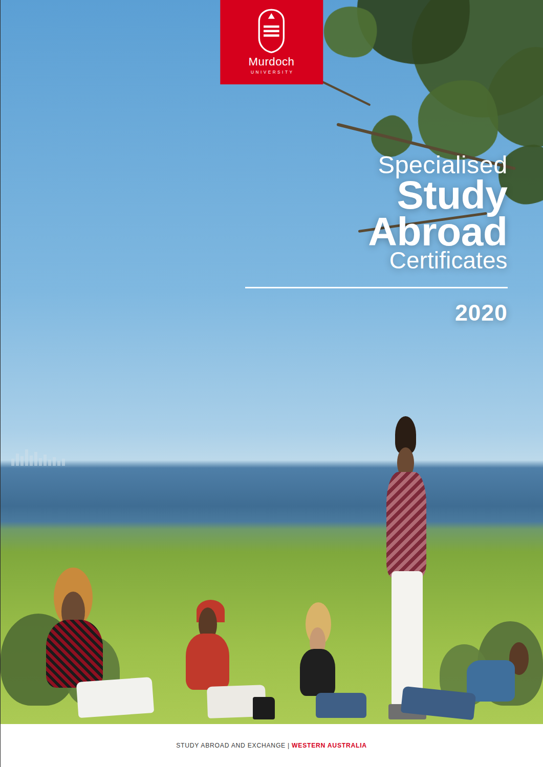Murdoch
University
Specialised Study Abroad Certificates
2020
Study Abroad and Exchange | Western Australia